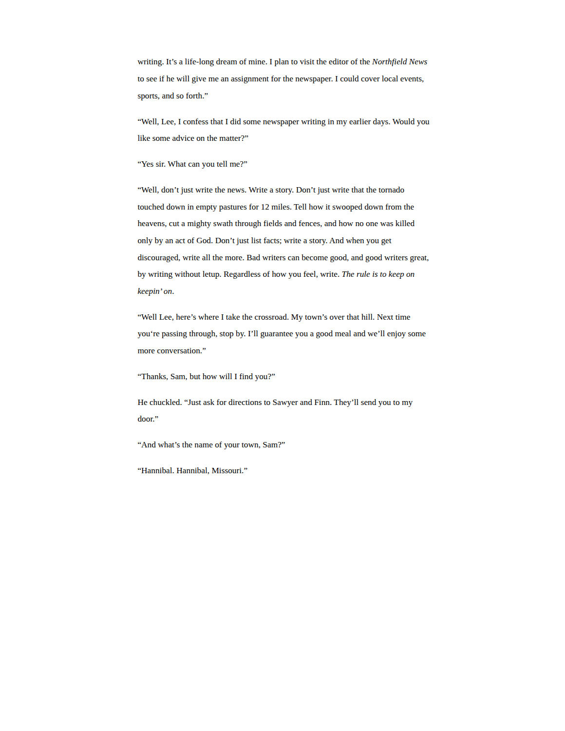writing. It’s a life-long dream of mine. I plan to visit the editor of the Northfield News to see if he will give me an assignment for the newspaper. I could cover local events, sports, and so forth.”
“Well, Lee, I confess that I did some newspaper writing in my earlier days. Would you like some advice on the matter?”
“Yes sir. What can you tell me?”
“Well, don’t just write the news. Write a story. Don’t just write that the tornado touched down in empty pastures for 12 miles. Tell how it swooped down from the heavens, cut a mighty swath through fields and fences, and how no one was killed only by an act of God. Don’t just list facts; write a story. And when you get discouraged, write all the more. Bad writers can become good, and good writers great, by writing without letup. Regardless of how you feel, write. The rule is to keep on keepin’ on.
“Well Lee, here’s where I take the crossroad. My town’s over that hill. Next time you‘re passing through, stop by. I’ll guarantee you a good meal and we’ll enjoy some more conversation.”
“Thanks, Sam, but how will I find you?”
He chuckled. “Just ask for directions to Sawyer and Finn. They’ll send you to my door.”
“And what’s the name of your town, Sam?”
“Hannibal. Hannibal, Missouri.”